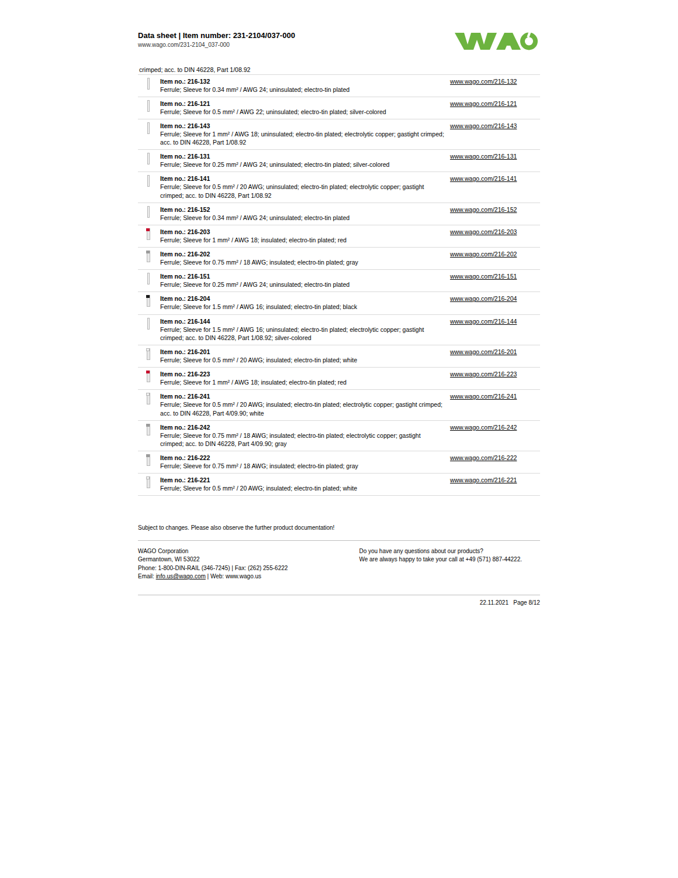Data sheet | Item number: 231-2104/037-000
www.wago.com/231-2104_037-000
crimped; acc. to DIN 46228, Part 1/08.92
| | Item no.: 216-132 Ferrule; Sleeve for 0.34 mm² / AWG 24; uninsulated; electro-tin plated | www.wago.com/216-132 |
| | Item no.: 216-121 Ferrule; Sleeve for 0.5 mm² / AWG 22; uninsulated; electro-tin plated; silver-colored | www.wago.com/216-121 |
| | Item no.: 216-143 Ferrule; Sleeve for 1 mm² / AWG 18; uninsulated; electro-tin plated; electrolytic copper; gastight crimped; acc. to DIN 46228, Part 1/08.92 | www.wago.com/216-143 |
| | Item no.: 216-131 Ferrule; Sleeve for 0.25 mm² / AWG 24; uninsulated; electro-tin plated; silver-colored | www.wago.com/216-131 |
| | Item no.: 216-141 Ferrule; Sleeve for 0.5 mm² / 20 AWG; uninsulated; electro-tin plated; electrolytic copper; gastight crimped; acc. to DIN 46228, Part 1/08.92 | www.wago.com/216-141 |
| | Item no.: 216-152 Ferrule; Sleeve for 0.34 mm² / AWG 24; uninsulated; electro-tin plated | www.wago.com/216-152 |
| | Item no.: 216-203 Ferrule; Sleeve for 1 mm² / AWG 18; insulated; electro-tin plated; red | www.wago.com/216-203 |
| | Item no.: 216-202 Ferrule; Sleeve for 0.75 mm² / 18 AWG; insulated; electro-tin plated; gray | www.wago.com/216-202 |
| | Item no.: 216-151 Ferrule; Sleeve for 0.25 mm² / AWG 24; uninsulated; electro-tin plated | www.wago.com/216-151 |
| | Item no.: 216-204 Ferrule; Sleeve for 1.5 mm² / AWG 16; insulated; electro-tin plated; black | www.wago.com/216-204 |
| | Item no.: 216-144 Ferrule; Sleeve for 1.5 mm² / AWG 16; uninsulated; electro-tin plated; electrolytic copper; gastight crimped; acc. to DIN 46228, Part 1/08.92; silver-colored | www.wago.com/216-144 |
| | Item no.: 216-201 Ferrule; Sleeve for 0.5 mm² / 20 AWG; insulated; electro-tin plated; white | www.wago.com/216-201 |
| | Item no.: 216-223 Ferrule; Sleeve for 1 mm² / AWG 18; insulated; electro-tin plated; red | www.wago.com/216-223 |
| | Item no.: 216-241 Ferrule; Sleeve for 0.5 mm² / 20 AWG; insulated; electro-tin plated; electrolytic copper; gastight crimped; acc. to DIN 46228, Part 4/09.90; white | www.wago.com/216-241 |
| | Item no.: 216-242 Ferrule; Sleeve for 0.75 mm² / 18 AWG; insulated; electro-tin plated; electrolytic copper; gastight crimped; acc. to DIN 46228, Part 4/09.90; gray | www.wago.com/216-242 |
| | Item no.: 216-222 Ferrule; Sleeve for 0.75 mm² / 18 AWG; insulated; electro-tin plated; gray | www.wago.com/216-222 |
| | Item no.: 216-221 Ferrule; Sleeve for 0.5 mm² / 20 AWG; insulated; electro-tin plated; white | www.wago.com/216-221 |
Subject to changes. Please also observe the further product documentation!
WAGO Corporation
Germantown, WI 53022
Phone: 1-800-DIN-RAIL (346-7245) | Fax: (262) 255-6222
Email: info.us@wago.com | Web: www.wago.us
Do you have any questions about our products?
We are always happy to take your call at +49 (571) 887-44222.
22.11.2021 Page 8/12